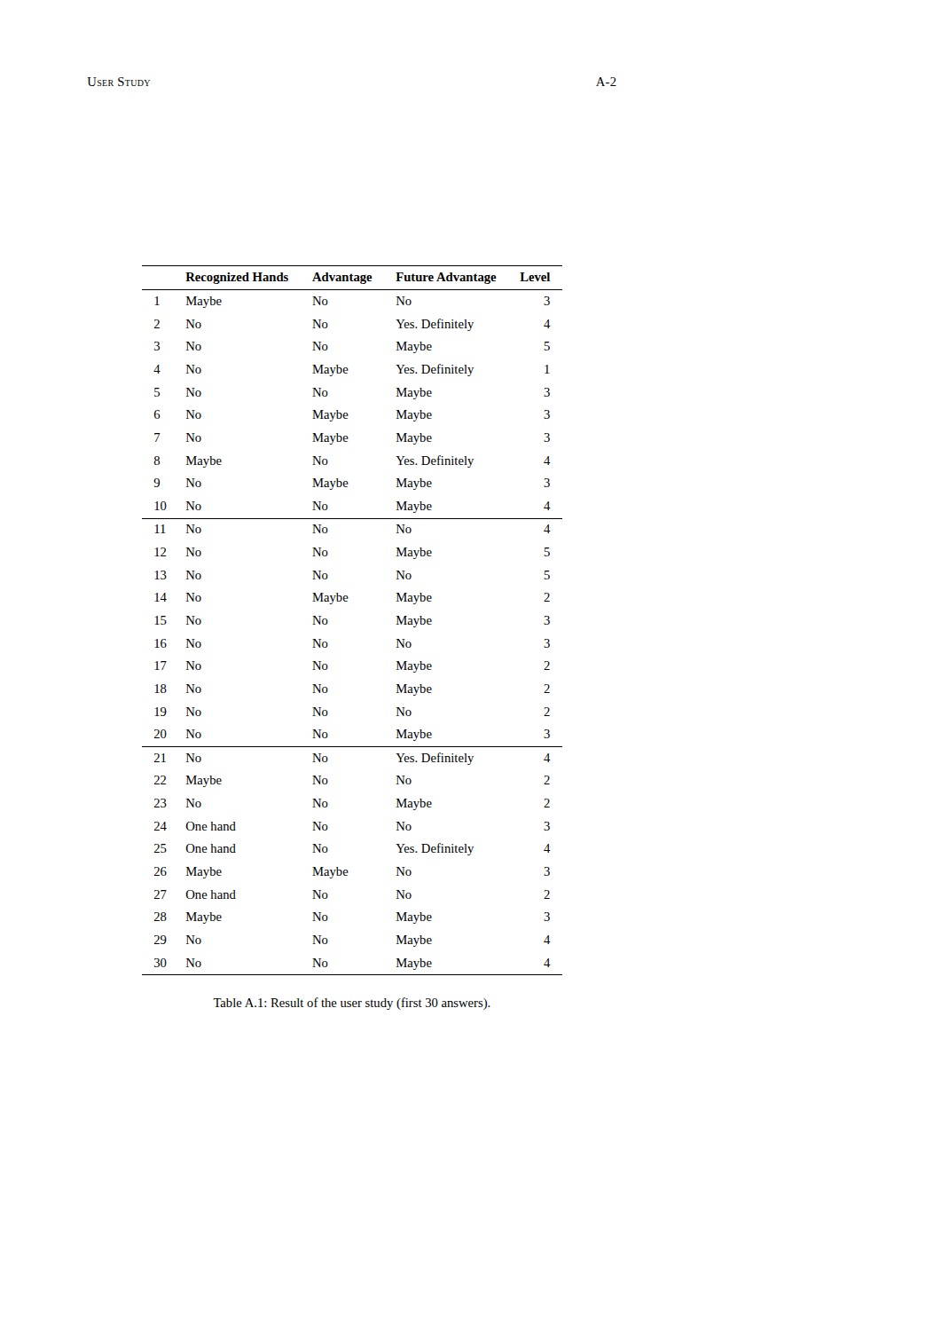User Study A-2
| | Recognized Hands | Advantage | Future Advantage | Level |
| --- | --- | --- | --- | --- |
| 1 | Maybe | No | No | 3 |
| 2 | No | No | Yes. Definitely | 4 |
| 3 | No | No | Maybe | 5 |
| 4 | No | Maybe | Yes. Definitely | 1 |
| 5 | No | No | Maybe | 3 |
| 6 | No | Maybe | Maybe | 3 |
| 7 | No | Maybe | Maybe | 3 |
| 8 | Maybe | No | Yes. Definitely | 4 |
| 9 | No | Maybe | Maybe | 3 |
| 10 | No | No | Maybe | 4 |
| 11 | No | No | No | 4 |
| 12 | No | No | Maybe | 5 |
| 13 | No | No | No | 5 |
| 14 | No | Maybe | Maybe | 2 |
| 15 | No | No | Maybe | 3 |
| 16 | No | No | No | 3 |
| 17 | No | No | Maybe | 2 |
| 18 | No | No | Maybe | 2 |
| 19 | No | No | No | 2 |
| 20 | No | No | Maybe | 3 |
| 21 | No | No | Yes. Definitely | 4 |
| 22 | Maybe | No | No | 2 |
| 23 | No | No | Maybe | 2 |
| 24 | One hand | No | No | 3 |
| 25 | One hand | No | Yes. Definitely | 4 |
| 26 | Maybe | Maybe | No | 3 |
| 27 | One hand | No | No | 2 |
| 28 | Maybe | No | Maybe | 3 |
| 29 | No | No | Maybe | 4 |
| 30 | No | No | Maybe | 4 |
Table A.1: Result of the user study (first 30 answers).